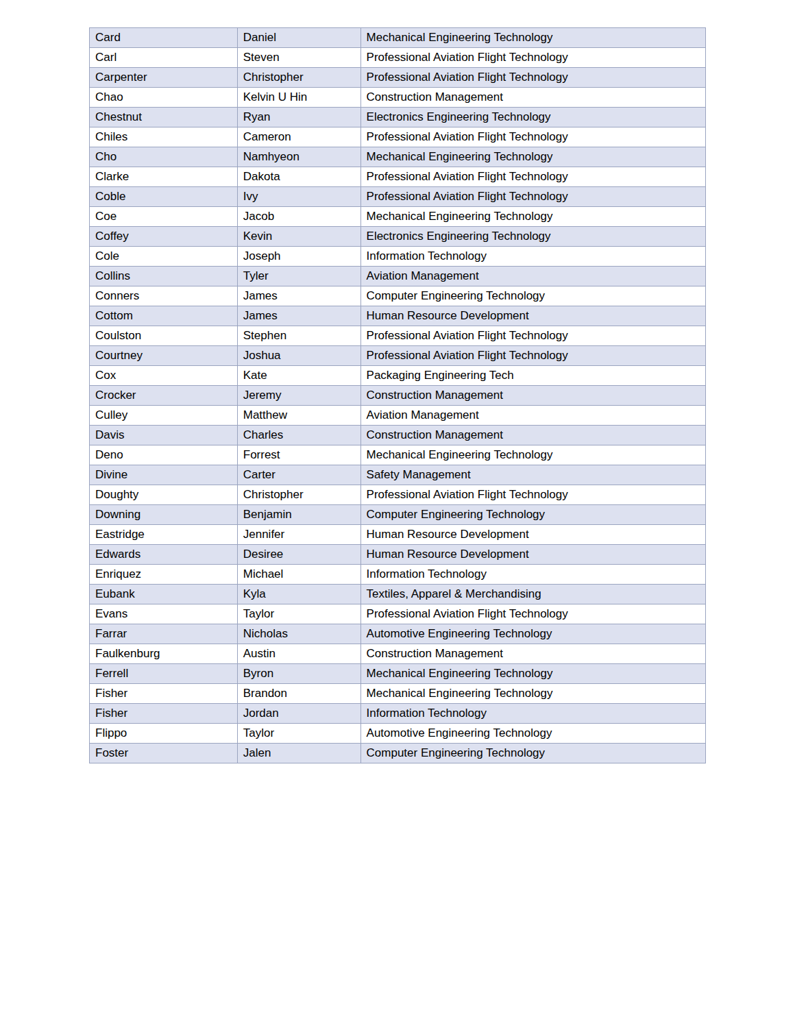| Card | Daniel | Mechanical Engineering Technology |
| Carl | Steven | Professional Aviation Flight Technology |
| Carpenter | Christopher | Professional Aviation Flight Technology |
| Chao | Kelvin U Hin | Construction Management |
| Chestnut | Ryan | Electronics Engineering Technology |
| Chiles | Cameron | Professional Aviation Flight Technology |
| Cho | Namhyeon | Mechanical Engineering Technology |
| Clarke | Dakota | Professional Aviation Flight Technology |
| Coble | Ivy | Professional Aviation Flight Technology |
| Coe | Jacob | Mechanical Engineering Technology |
| Coffey | Kevin | Electronics Engineering Technology |
| Cole | Joseph | Information Technology |
| Collins | Tyler | Aviation Management |
| Conners | James | Computer Engineering Technology |
| Cottom | James | Human Resource Development |
| Coulston | Stephen | Professional Aviation Flight Technology |
| Courtney | Joshua | Professional Aviation Flight Technology |
| Cox | Kate | Packaging Engineering Tech |
| Crocker | Jeremy | Construction Management |
| Culley | Matthew | Aviation Management |
| Davis | Charles | Construction Management |
| Deno | Forrest | Mechanical Engineering Technology |
| Divine | Carter | Safety Management |
| Doughty | Christopher | Professional Aviation Flight Technology |
| Downing | Benjamin | Computer Engineering Technology |
| Eastridge | Jennifer | Human Resource Development |
| Edwards | Desiree | Human Resource Development |
| Enriquez | Michael | Information Technology |
| Eubank | Kyla | Textiles, Apparel & Merchandising |
| Evans | Taylor | Professional Aviation Flight Technology |
| Farrar | Nicholas | Automotive Engineering Technology |
| Faulkenburg | Austin | Construction Management |
| Ferrell | Byron | Mechanical Engineering Technology |
| Fisher | Brandon | Mechanical Engineering Technology |
| Fisher | Jordan | Information Technology |
| Flippo | Taylor | Automotive Engineering Technology |
| Foster | Jalen | Computer Engineering Technology |